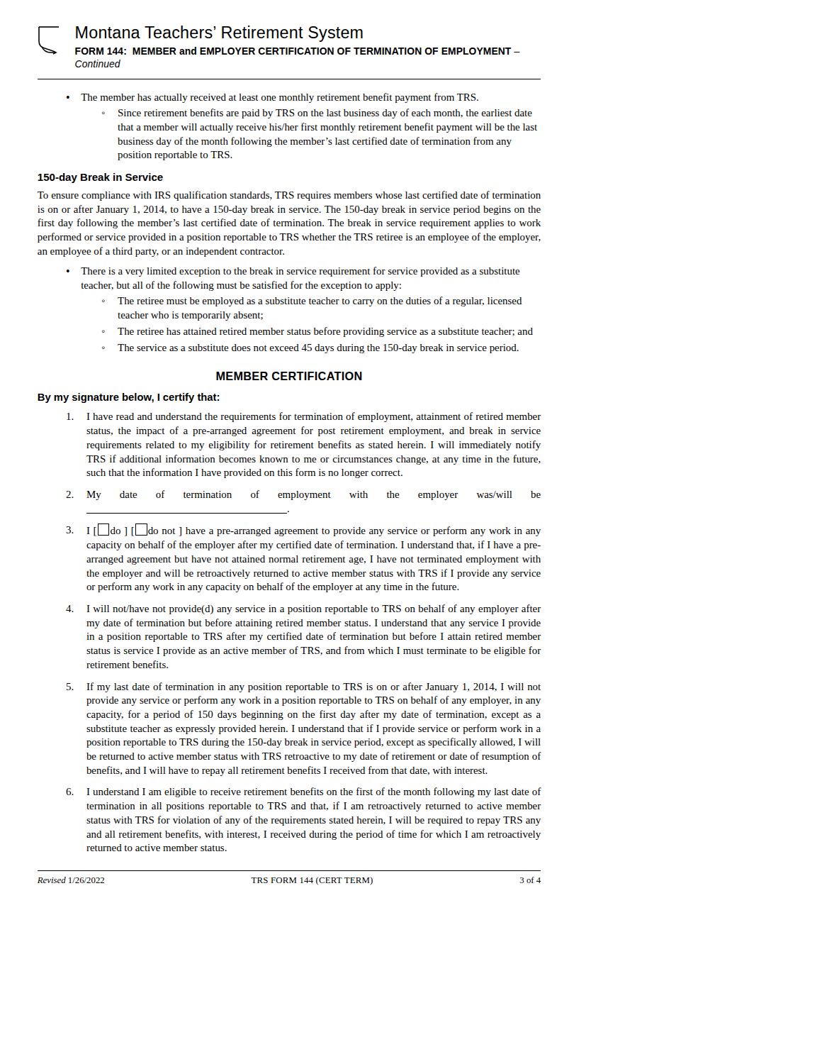Montana Teachers’ Retirement System
FORM 144: MEMBER and EMPLOYER CERTIFICATION OF TERMINATION OF EMPLOYMENT – Continued
The member has actually received at least one monthly retirement benefit payment from TRS.
Since retirement benefits are paid by TRS on the last business day of each month, the earliest date that a member will actually receive his/her first monthly retirement benefit payment will be the last business day of the month following the member’s last certified date of termination from any position reportable to TRS.
150-day Break in Service
To ensure compliance with IRS qualification standards, TRS requires members whose last certified date of termination is on or after January 1, 2014, to have a 150-day break in service. The 150-day break in service period begins on the first day following the member’s last certified date of termination. The break in service requirement applies to work performed or service provided in a position reportable to TRS whether the TRS retiree is an employee of the employer, an employee of a third party, or an independent contractor.
There is a very limited exception to the break in service requirement for service provided as a substitute teacher, but all of the following must be satisfied for the exception to apply:
The retiree must be employed as a substitute teacher to carry on the duties of a regular, licensed teacher who is temporarily absent;
The retiree has attained retired member status before providing service as a substitute teacher; and
The service as a substitute does not exceed 45 days during the 150-day break in service period.
MEMBER CERTIFICATION
By my signature below, I certify that:
I have read and understand the requirements for termination of employment, attainment of retired member status, the impact of a pre-arranged agreement for post retirement employment, and break in service requirements related to my eligibility for retirement benefits as stated herein. I will immediately notify TRS if additional information becomes known to me or circumstances change, at any time in the future, such that the information I have provided on this form is no longer correct.
My date of termination of employment with the employer was/will be .
I [ do ] [ do not ] have a pre-arranged agreement to provide any service or perform any work in any capacity on behalf of the employer after my certified date of termination. I understand that, if I have a pre-arranged agreement but have not attained normal retirement age, I have not terminated employment with the employer and will be retroactively returned to active member status with TRS if I provide any service or perform any work in any capacity on behalf of the employer at any time in the future.
I will not/have not provide(d) any service in a position reportable to TRS on behalf of any employer after my date of termination but before attaining retired member status. I understand that any service I provide in a position reportable to TRS after my certified date of termination but before I attain retired member status is service I provide as an active member of TRS, and from which I must terminate to be eligible for retirement benefits.
If my last date of termination in any position reportable to TRS is on or after January 1, 2014, I will not provide any service or perform any work in a position reportable to TRS on behalf of any employer, in any capacity, for a period of 150 days beginning on the first day after my date of termination, except as a substitute teacher as expressly provided herein. I understand that if I provide service or perform work in a position reportable to TRS during the 150-day break in service period, except as specifically allowed, I will be returned to active member status with TRS retroactive to my date of retirement or date of resumption of benefits, and I will have to repay all retirement benefits I received from that date, with interest.
I understand I am eligible to receive retirement benefits on the first of the month following my last date of termination in all positions reportable to TRS and that, if I am retroactively returned to active member status with TRS for violation of any of the requirements stated herein, I will be required to repay TRS any and all retirement benefits, with interest, I received during the period of time for which I am retroactively returned to active member status.
Revised 1/26/2022 TRS FORM 144 (CERT TERM) 3 of 4